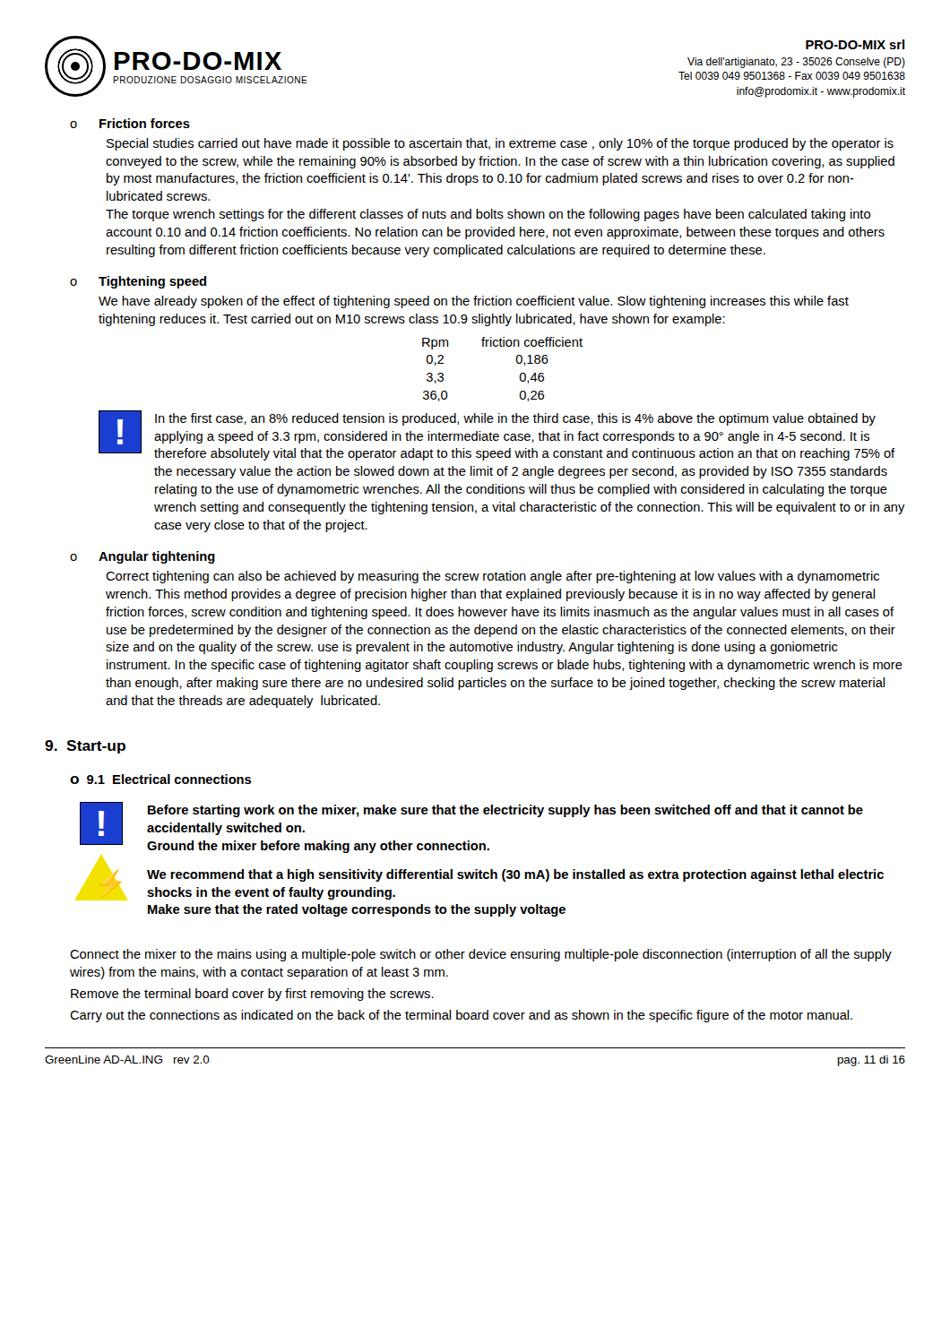PRO-DO-MIX
PRODUZIONE DOSAGGIO MISCELAZIONE
PRO-DO-MIX srl
Via dell'artigianato, 23 - 35026 Conselve (PD)
Tel 0039 049 9501368 - Fax 0039 049 9501638
info@prodomix.it - www.prodomix.it
Friction forces
Special studies carried out have made it possible to ascertain that, in extreme case , only 10% of the torque produced by the operator is conveyed to the screw, while the remaining 90% is absorbed by friction. In the case of screw with a thin lubrication covering, as supplied by most manufactures, the friction coefficient is 0.14'. This drops to 0.10 for cadmium plated screws and rises to over 0.2 for non-lubricated screws.
The torque wrench settings for the different classes of nuts and bolts shown on the following pages have been calculated taking into account 0.10 and 0.14 friction coefficients. No relation can be provided here, not even approximate, between these torques and others resulting from different friction coefficients because very complicated calculations are required to determine these.
Tightening speed
We have already spoken of the effect of tightening speed on the friction coefficient value. Slow tightening increases this while fast tightening reduces it. Test carried out on M10 screws class 10.9 slightly lubricated, have shown for example:
| Rpm | friction coefficient |
| --- | --- |
| 0,2 | 0,186 |
| 3,3 | 0,46 |
| 36,0 | 0,26 |
!
In the first case, an 8% reduced tension is produced, while in the third case, this is 4% above the optimum value obtained by applying a speed of 3.3 rpm, considered in the intermediate case, that in fact corresponds to a 90° angle in 4-5 second. It is therefore absolutely vital that the operator adapt to this speed with a constant and continuous action an that on reaching 75% of the necessary value the action be slowed down at the limit of 2 angle degrees per second, as provided by ISO 7355 standards relating to the use of dynamometric wrenches. All the conditions will thus be complied with considered in calculating the torque wrench setting and consequently the tightening tension, a vital characteristic of the connection. This will be equivalent to or in any case very close to that of the project.
Angular tightening
Correct tightening can also be achieved by measuring the screw rotation angle after pre-tightening at low values with a dynamometric wrench. This method provides a degree of precision higher than that explained previously because it is in no way affected by general friction forces, screw condition and tightening speed. It does however have its limits inasmuch as the angular values must in all cases of use be predetermined by the designer of the connection as the depend on the elastic characteristics of the connected elements, on their size and on the quality of the screw. use is prevalent in the automotive industry. Angular tightening is done using a goniometric instrument. In the specific case of tightening agitator shaft coupling screws or blade hubs, tightening with a dynamometric wrench is more than enough, after making sure there are no undesired solid particles on the surface to be joined together, checking the screw material and that the threads are adequately lubricated.
9. Start-up
o9.1 Electrical connections
!
Before starting work on the mixer, make sure that the electricity supply has been switched off and that it cannot be accidentally switched on.
Ground the mixer before making any other connection.
We recommend that a high sensitivity differential switch (30 mA) be installed as extra protection against lethal electric shocks in the event of faulty grounding.
Make sure that the rated voltage corresponds to the supply voltage
Connect the mixer to the mains using a multiple-pole switch or other device ensuring multiple-pole disconnection (interruption of all the supply wires) from the mains, with a contact separation of at least 3 mm.
Remove the terminal board cover by first removing the screws.
Carry out the connections as indicated on the back of the terminal board cover and as shown in the specific figure of the motor manual.
GreenLine AD-AL.ING rev 2.0
pag. 11 di 16